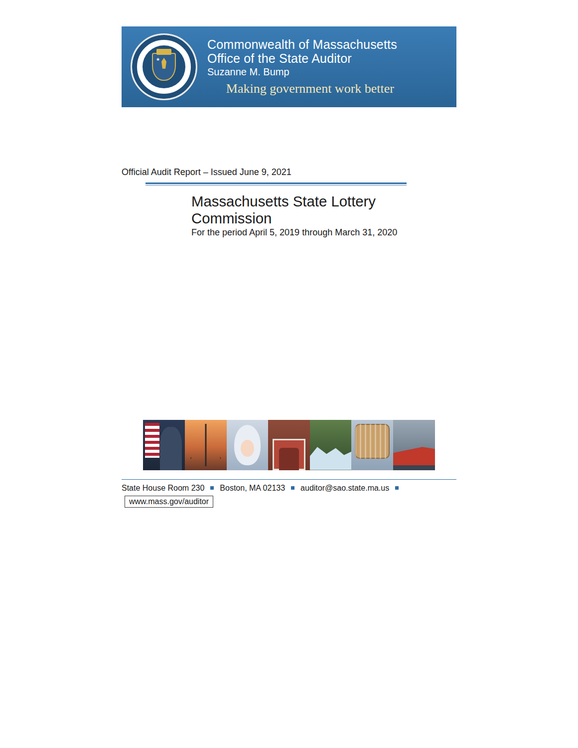★
Commonwealth of Massachusetts
Office of the State Auditor
Suzanne M. Bump
Making government work better
Official Audit Report – Issued June 9, 2021
Massachusetts State Lottery Commission
For the period April 5, 2019 through March 31, 2020
State House Room 230 Boston, MA 02133 auditor@sao.state.ma.us www.mass.gov/auditor